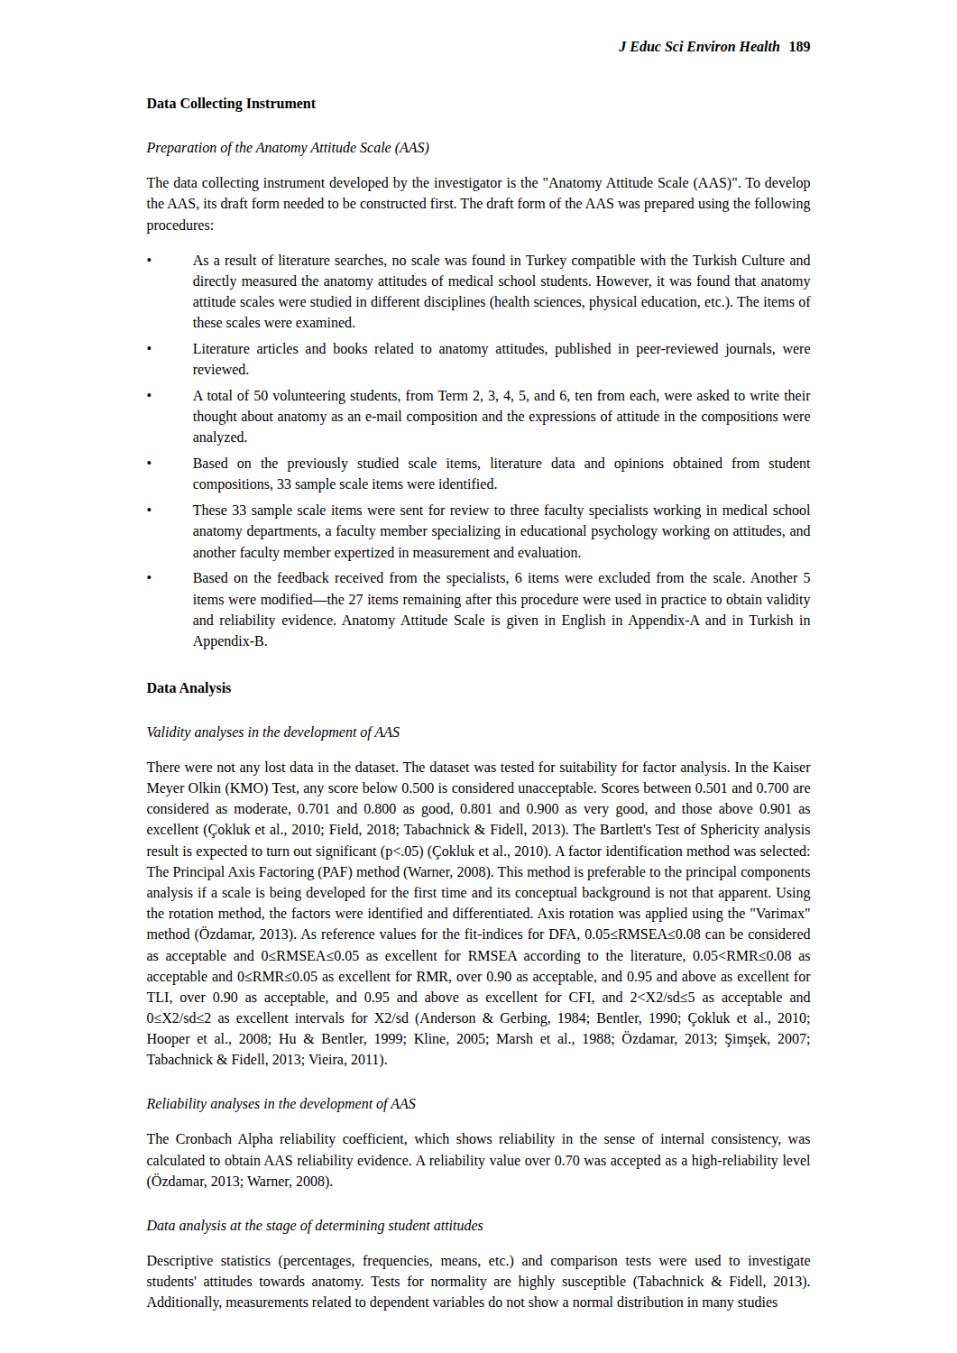J Educ Sci Environ Health 189
Data Collecting Instrument
Preparation of the Anatomy Attitude Scale (AAS)
The data collecting instrument developed by the investigator is the "Anatomy Attitude Scale (AAS)". To develop the AAS, its draft form needed to be constructed first. The draft form of the AAS was prepared using the following procedures:
As a result of literature searches, no scale was found in Turkey compatible with the Turkish Culture and directly measured the anatomy attitudes of medical school students. However, it was found that anatomy attitude scales were studied in different disciplines (health sciences, physical education, etc.). The items of these scales were examined.
Literature articles and books related to anatomy attitudes, published in peer-reviewed journals, were reviewed.
A total of 50 volunteering students, from Term 2, 3, 4, 5, and 6, ten from each, were asked to write their thought about anatomy as an e-mail composition and the expressions of attitude in the compositions were analyzed.
Based on the previously studied scale items, literature data and opinions obtained from student compositions, 33 sample scale items were identified.
These 33 sample scale items were sent for review to three faculty specialists working in medical school anatomy departments, a faculty member specializing in educational psychology working on attitudes, and another faculty member expertized in measurement and evaluation.
Based on the feedback received from the specialists, 6 items were excluded from the scale. Another 5 items were modified—the 27 items remaining after this procedure were used in practice to obtain validity and reliability evidence. Anatomy Attitude Scale is given in English in Appendix-A and in Turkish in Appendix-B.
Data Analysis
Validity analyses in the development of AAS
There were not any lost data in the dataset. The dataset was tested for suitability for factor analysis. In the Kaiser Meyer Olkin (KMO) Test, any score below 0.500 is considered unacceptable. Scores between 0.501 and 0.700 are considered as moderate, 0.701 and 0.800 as good, 0.801 and 0.900 as very good, and those above 0.901 as excellent (Çokluk et al., 2010; Field, 2018; Tabachnick & Fidell, 2013). The Bartlett's Test of Sphericity analysis result is expected to turn out significant (p<.05) (Çokluk et al., 2010). A factor identification method was selected: The Principal Axis Factoring (PAF) method (Warner, 2008). This method is preferable to the principal components analysis if a scale is being developed for the first time and its conceptual background is not that apparent. Using the rotation method, the factors were identified and differentiated. Axis rotation was applied using the "Varimax" method (Özdamar, 2013). As reference values for the fit-indices for DFA, 0.05≤RMSEA≤0.08 can be considered as acceptable and 0≤RMSEA≤0.05 as excellent for RMSEA according to the literature, 0.05<RMR≤0.08 as acceptable and 0≤RMR≤0.05 as excellent for RMR, over 0.90 as acceptable, and 0.95 and above as excellent for TLI, over 0.90 as acceptable, and 0.95 and above as excellent for CFI, and 2<X2/sd≤5 as acceptable and 0≤X2/sd≤2 as excellent intervals for X2/sd (Anderson & Gerbing, 1984; Bentler, 1990; Çokluk et al., 2010; Hooper et al., 2008; Hu & Bentler, 1999; Kline, 2005; Marsh et al., 1988; Özdamar, 2013; Şimşek, 2007; Tabachnick & Fidell, 2013; Vieira, 2011).
Reliability analyses in the development of AAS
The Cronbach Alpha reliability coefficient, which shows reliability in the sense of internal consistency, was calculated to obtain AAS reliability evidence. A reliability value over 0.70 was accepted as a high-reliability level (Özdamar, 2013; Warner, 2008).
Data analysis at the stage of determining student attitudes
Descriptive statistics (percentages, frequencies, means, etc.) and comparison tests were used to investigate students' attitudes towards anatomy. Tests for normality are highly susceptible (Tabachnick & Fidell, 2013). Additionally, measurements related to dependent variables do not show a normal distribution in many studies